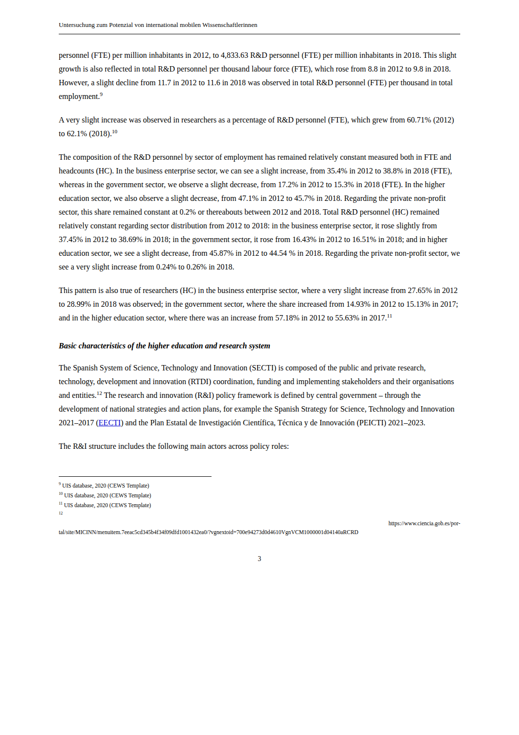Untersuchung zum Potenzial von international mobilen Wissenschaftlerinnen
personnel (FTE) per million inhabitants in 2012, to 4,833.63 R&D personnel (FTE) per million inhabitants in 2018. This slight growth is also reflected in total R&D personnel per thousand labour force (FTE), which rose from 8.8 in 2012 to 9.8 in 2018. However, a slight decline from 11.7 in 2012 to 11.6 in 2018 was observed in total R&D personnel (FTE) per thousand in total employment.9
A very slight increase was observed in researchers as a percentage of R&D personnel (FTE), which grew from 60.71% (2012) to 62.1% (2018).10
The composition of the R&D personnel by sector of employment has remained relatively constant measured both in FTE and headcounts (HC). In the business enterprise sector, we can see a slight increase, from 35.4% in 2012 to 38.8% in 2018 (FTE), whereas in the government sector, we observe a slight decrease, from 17.2% in 2012 to 15.3% in 2018 (FTE). In the higher education sector, we also observe a slight decrease, from 47.1% in 2012 to 45.7% in 2018. Regarding the private non-profit sector, this share remained constant at 0.2% or thereabouts between 2012 and 2018. Total R&D personnel (HC) remained relatively constant regarding sector distribution from 2012 to 2018: in the business enterprise sector, it rose slightly from 37.45% in 2012 to 38.69% in 2018; in the government sector, it rose from 16.43% in 2012 to 16.51% in 2018; and in higher education sector, we see a slight decrease, from 45.87% in 2012 to 44.54 % in 2018. Regarding the private non-profit sector, we see a very slight increase from 0.24% to 0.26% in 2018.
This pattern is also true of researchers (HC) in the business enterprise sector, where a very slight increase from 27.65% in 2012 to 28.99% in 2018 was observed; in the government sector, where the share increased from 14.93% in 2012 to 15.13% in 2017; and in the higher education sector, where there was an increase from 57.18% in 2012 to 55.63% in 2017.11
Basic characteristics of the higher education and research system
The Spanish System of Science, Technology and Innovation (SECTI) is composed of the public and private research, technology, development and innovation (RTDI) coordination, funding and implementing stakeholders and their organisations and entities.12 The research and innovation (R&I) policy framework is defined by central government – through the development of national strategies and action plans, for example the Spanish Strategy for Science, Technology and Innovation 2021–2017 (EECTI) and the Plan Estatal de Investigación Científica, Técnica y de Innovación (PEICTI) 2021–2023.
The R&I structure includes the following main actors across policy roles:
9 UIS database, 2020 (CEWS Template)
10 UIS database, 2020 (CEWS Template)
11 UIS database, 2020 (CEWS Template)
12 https://www.ciencia.gob.es/por- tal/site/MICINN/menuitem.7eeac5cd345b4f34f09dfd1001432ea0/?vgnextoid=700e94273d0d4610VgnVCM1000001d04140aRCRD
3